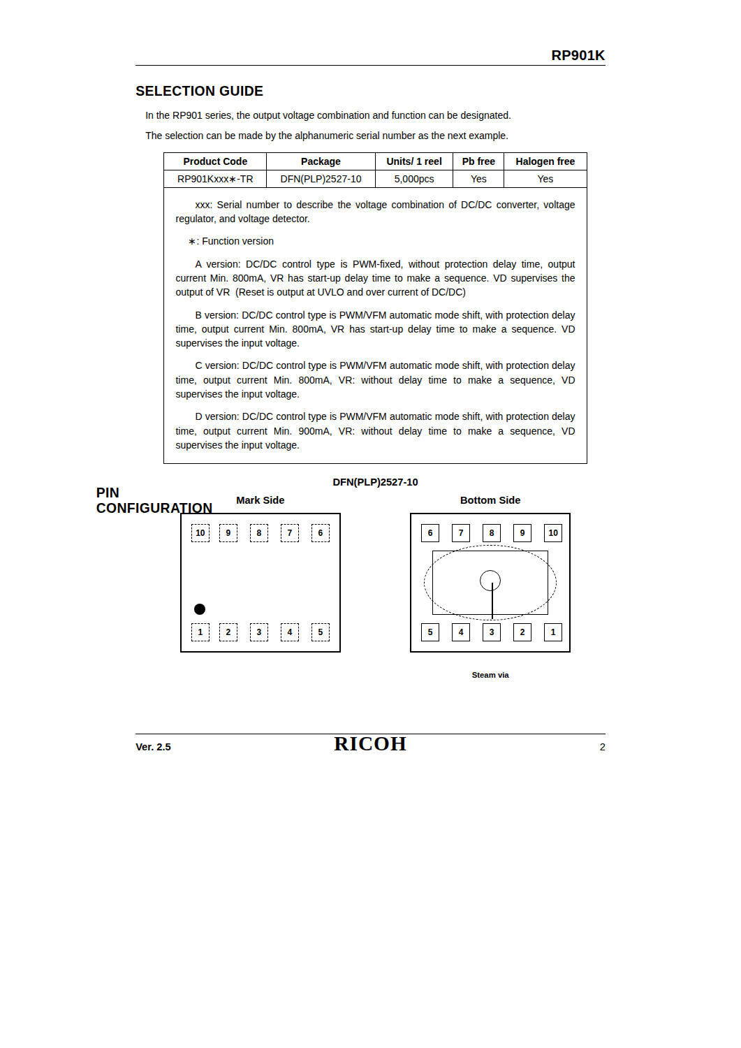RP901K
SELECTION GUIDE
In the RP901 series, the output voltage combination and function can be designated.
The selection can be made by the alphanumeric serial number as the next example.
| Product Code | Package | Units/ 1 reel | Pb free | Halogen free |
| --- | --- | --- | --- | --- |
| RP901Kxxx∗-TR | DFN(PLP)2527-10 | 5,000pcs | Yes | Yes |
xxx: Serial number to describe the voltage combination of DC/DC converter, voltage regulator, and voltage detector.
∗: Function version
A version: DC/DC control type is PWM-fixed, without protection delay time, output current Min. 800mA, VR has start-up delay time to make a sequence. VD supervises the output of VR (Reset is output at UVLO and over current of DC/DC)
B version: DC/DC control type is PWM/VFM automatic mode shift, with protection delay time, output current Min. 800mA, VR has start-up delay time to make a sequence. VD supervises the input voltage.
C version: DC/DC control type is PWM/VFM automatic mode shift, with protection delay time, output current Min. 800mA, VR: without delay time to make a sequence, VD supervises the input voltage.
D version: DC/DC control type is PWM/VFM automatic mode shift, with protection delay time, output current Min. 900mA, VR: without delay time to make a sequence, VD supervises the input voltage.
PIN CONFIGURATION
DFN(PLP)2527-10
Mark Side Bottom Side
10
9
8
7
6
1
2
3
4
5
6
7
8
9
10
5
4
3
2
1
Steam via
Ver. 2.5
RICOH
2